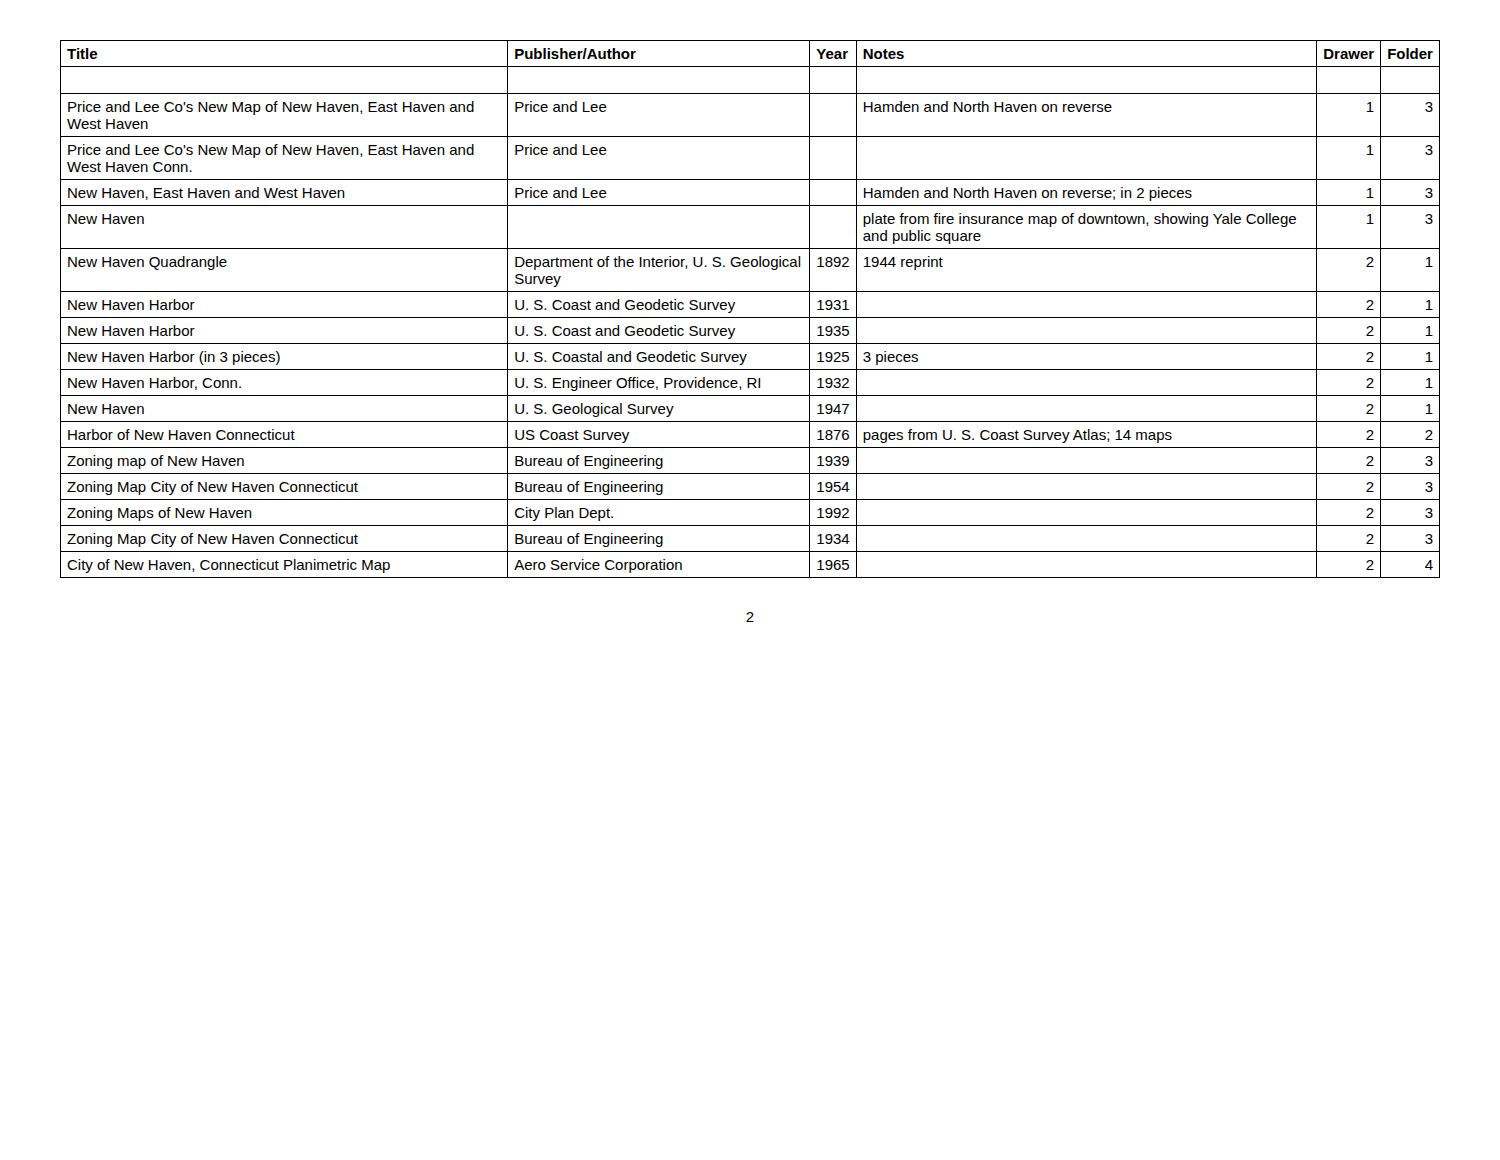| Title | Publisher/Author | Year | Notes | Drawer | Folder |
| --- | --- | --- | --- | --- | --- |
| Price and Lee Co's New Map of New Haven, East Haven and West Haven | Price and Lee | | Hamden and North Haven on reverse | 1 | 3 |
| Price and Lee Co's New Map of New Haven, East Haven and West Haven Conn. | Price and Lee | | | 1 | 3 |
| New Haven, East Haven and West Haven | Price and Lee | | Hamden and North Haven on reverse; in 2 pieces | 1 | 3 |
| New Haven | | | plate from fire insurance map of downtown, showing Yale College and public square | 1 | 3 |
| New Haven Quadrangle | Department of the Interior, U. S. Geological Survey | 1892 | 1944 reprint | 2 | 1 |
| New Haven Harbor | U. S. Coast and Geodetic Survey | 1931 | | 2 | 1 |
| New Haven Harbor | U. S. Coast and Geodetic Survey | 1935 | | 2 | 1 |
| New Haven Harbor (in 3 pieces) | U. S. Coastal and Geodetic Survey | 1925 | 3 pieces | 2 | 1 |
| New Haven Harbor, Conn. | U. S. Engineer Office, Providence, RI | 1932 | | 2 | 1 |
| New Haven | U. S. Geological Survey | 1947 | | 2 | 1 |
| Harbor of New Haven Connecticut | US Coast Survey | 1876 | pages from U. S. Coast Survey Atlas; 14 maps | 2 | 2 |
| Zoning map of New Haven | Bureau of Engineering | 1939 | | 2 | 3 |
| Zoning Map City of New Haven Connecticut | Bureau of Engineering | 1954 | | 2 | 3 |
| Zoning Maps of New Haven | City Plan Dept. | 1992 | | 2 | 3 |
| Zoning Map City of New Haven Connecticut | Bureau of Engineering | 1934 | | 2 | 3 |
| City of New Haven, Connecticut Planimetric Map | Aero Service Corporation | 1965 | | 2 | 4 |
2